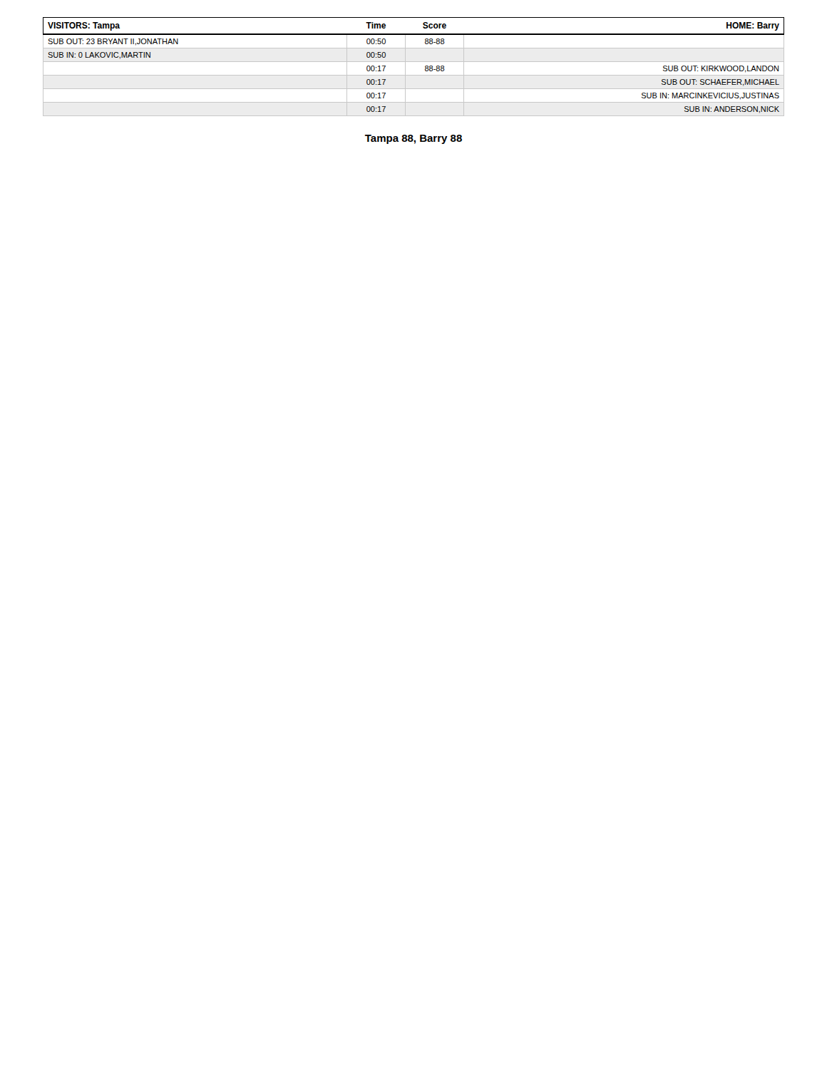| VISITORS: Tampa | Time | Score | HOME: Barry |
| --- | --- | --- | --- |
| SUB OUT: 23 BRYANT II,JONATHAN | 00:50 | 88-88 | |
| SUB IN: 0 LAKOVIC,MARTIN | 00:50 | | |
| | 00:17 | 88-88 | SUB OUT: KIRKWOOD,LANDON |
| | 00:17 | | SUB OUT: SCHAEFER,MICHAEL |
| | 00:17 | | SUB IN: MARCINKEVICIUS,JUSTINAS |
| | 00:17 | | SUB IN: ANDERSON,NICK |
Tampa 88, Barry 88